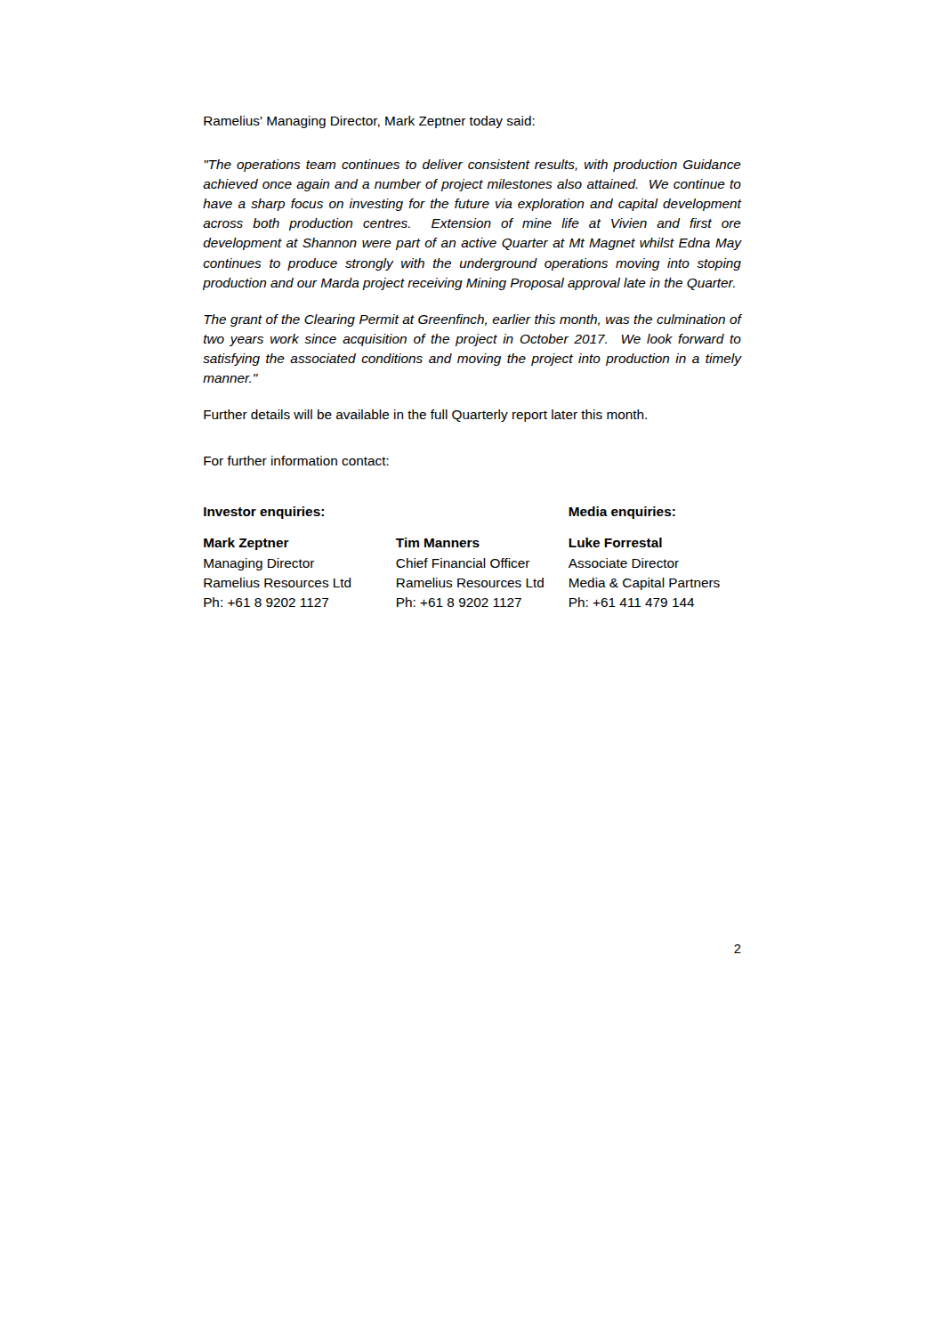Ramelius' Managing Director, Mark Zeptner today said:
"The operations team continues to deliver consistent results, with production Guidance achieved once again and a number of project milestones also attained. We continue to have a sharp focus on investing for the future via exploration and capital development across both production centres. Extension of mine life at Vivien and first ore development at Shannon were part of an active Quarter at Mt Magnet whilst Edna May continues to produce strongly with the underground operations moving into stoping production and our Marda project receiving Mining Proposal approval late in the Quarter.
The grant of the Clearing Permit at Greenfinch, earlier this month, was the culmination of two years work since acquisition of the project in October 2017. We look forward to satisfying the associated conditions and moving the project into production in a timely manner."
Further details will be available in the full Quarterly report later this month.
For further information contact:
| Investor enquiries: | | Media enquiries: |
| Mark Zeptner | Tim Manners | Luke Forrestal |
| Managing Director Ramelius Resources Ltd Ph: +61 8 9202 1127 | Chief Financial Officer Ramelius Resources Ltd Ph: +61 8 9202 1127 | Associate Director Media & Capital Partners Ph: +61 411 479 144 |
2